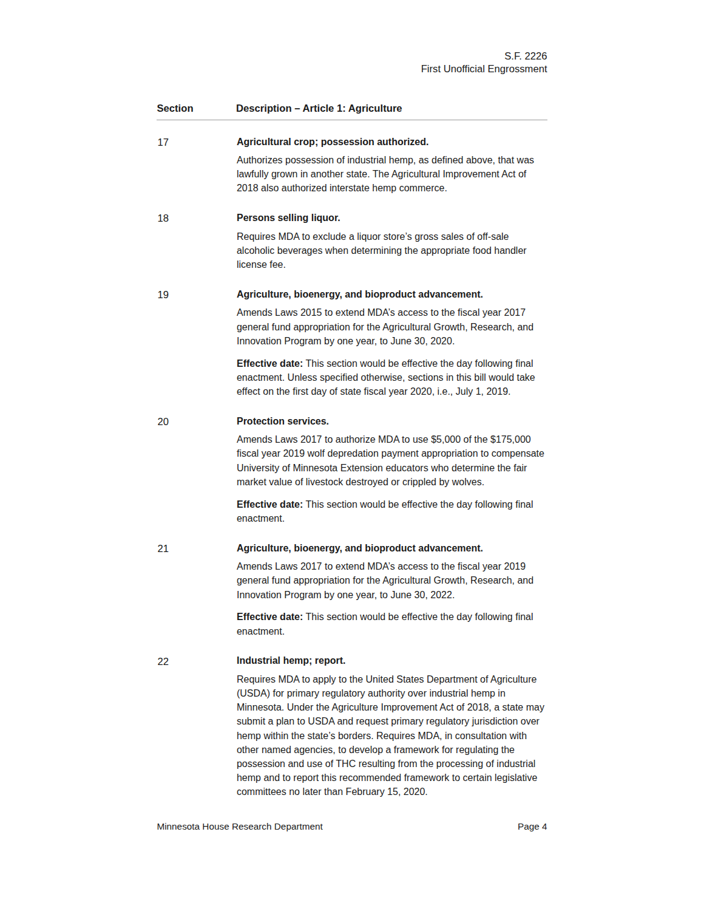S.F. 2226
First Unofficial Engrossment
| Section | Description – Article 1: Agriculture |
| --- | --- |
| 17 | Agricultural crop; possession authorized. Authorizes possession of industrial hemp, as defined above, that was lawfully grown in another state. The Agricultural Improvement Act of 2018 also authorized interstate hemp commerce. |
| 18 | Persons selling liquor. Requires MDA to exclude a liquor store’s gross sales of off-sale alcoholic beverages when determining the appropriate food handler license fee. |
| 19 | Agriculture, bioenergy, and bioproduct advancement. Amends Laws 2015 to extend MDA’s access to the fiscal year 2017 general fund appropriation for the Agricultural Growth, Research, and Innovation Program by one year, to June 30, 2020. Effective date: This section would be effective the day following final enactment. Unless specified otherwise, sections in this bill would take effect on the first day of state fiscal year 2020, i.e., July 1, 2019. |
| 20 | Protection services. Amends Laws 2017 to authorize MDA to use $5,000 of the $175,000 fiscal year 2019 wolf depredation payment appropriation to compensate University of Minnesota Extension educators who determine the fair market value of livestock destroyed or crippled by wolves. Effective date: This section would be effective the day following final enactment. |
| 21 | Agriculture, bioenergy, and bioproduct advancement. Amends Laws 2017 to extend MDA’s access to the fiscal year 2019 general fund appropriation for the Agricultural Growth, Research, and Innovation Program by one year, to June 30, 2022. Effective date: This section would be effective the day following final enactment. |
| 22 | Industrial hemp; report. Requires MDA to apply to the United States Department of Agriculture (USDA) for primary regulatory authority over industrial hemp in Minnesota. Under the Agriculture Improvement Act of 2018, a state may submit a plan to USDA and request primary regulatory jurisdiction over hemp within the state’s borders. Requires MDA, in consultation with other named agencies, to develop a framework for regulating the possession and use of THC resulting from the processing of industrial hemp and to report this recommended framework to certain legislative committees no later than February 15, 2020. |
Minnesota House Research Department
Page 4